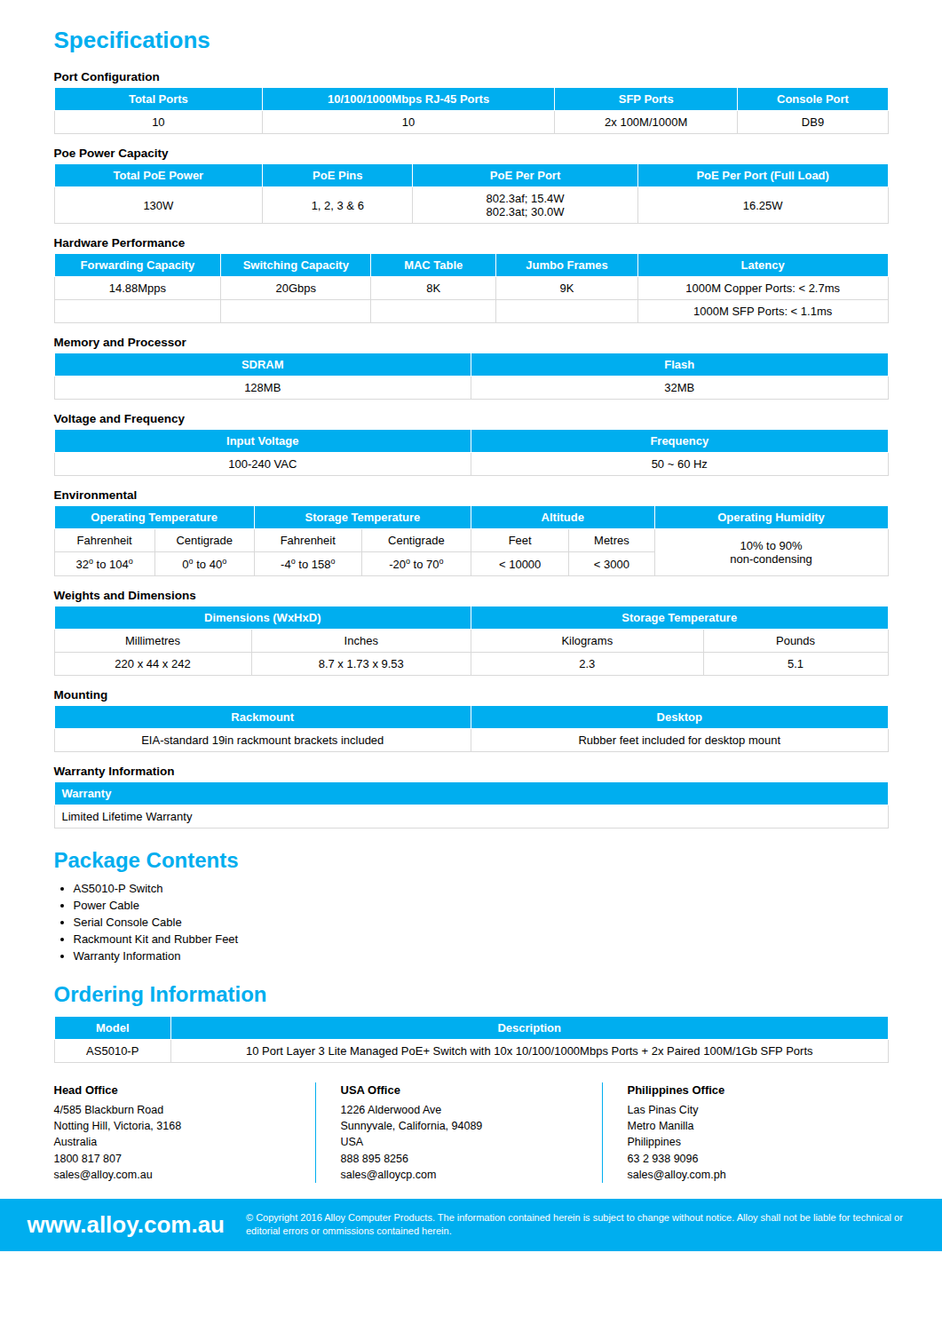Specifications
Port Configuration
| Total Ports | 10/100/1000Mbps RJ-45 Ports | SFP Ports | Console Port |
| --- | --- | --- | --- |
| 10 | 10 | 2x 100M/1000M | DB9 |
Poe Power Capacity
| Total PoE Power | PoE Pins | PoE Per Port | PoE Per Port (Full Load) |
| --- | --- | --- | --- |
| 130W | 1, 2, 3 & 6 | 802.3af; 15.4W 802.3at; 30.0W | 16.25W |
Hardware Performance
| Forwarding Capacity | Switching Capacity | MAC Table | Jumbo Frames | Latency |
| --- | --- | --- | --- | --- |
| 14.88Mpps | 20Gbps | 8K | 9K | 1000M Copper Ports: < 2.7ms |
| | | | | 1000M SFP Ports: < 1.1ms |
Memory and Processor
| SDRAM | Flash |
| --- | --- |
| 128MB | 32MB |
Voltage and Frequency
| Input Voltage | Frequency |
| --- | --- |
| 100-240 VAC | 50 ~ 60 Hz |
Environmental
| Operating Temperature | Storage Temperature | Altitude | Operating Humidity |
| --- | --- | --- | --- |
| Fahrenheit | Centigrade | Fahrenheit | Centigrade | Feet | Metres | 10% to 90% non-condensing |
| 32 o to 104 o | 0 o to 40 o | -4 o to 158 o | -20 o to 70 o | < 10000 | < 3000 |
Weights and Dimensions
| Dimensions (WxHxD) | Storage Temperature |
| --- | --- |
| Millimetres | Inches | Kilograms | Pounds |
| 220 x 44 x 242 | 8.7 x 1.73 x 9.53 | 2.3 | 5.1 |
Mounting
| Rackmount | Desktop |
| --- | --- |
| EIA-standard 19in rackmount brackets included | Rubber feet included for desktop mount |
Warranty Information
| Warranty |
| --- |
| Limited Lifetime Warranty |
Package Contents
AS5010-P Switch
Power Cable
Serial Console Cable
Rackmount Kit and Rubber Feet
Warranty Information
Ordering Information
| Model | Description |
| --- | --- |
| AS5010-P | 10 Port Layer 3 Lite Managed PoE+ Switch with 10x 10/100/1000Mbps Ports + 2x Paired 100M/1Gb SFP Ports |
Head Office 4/585 Blackburn Road
Notting Hill, Victoria, 3168
Australia
1800 817 807
sales@alloy.com.au
USA Office 1226 Alderwood Ave
Sunnyvale, California, 94089
USA
888 895 8256
sales@alloycp.com
Philippines Office Las Pinas City
Metro Manilla
Philippines
63 2 938 9096
sales@alloy.com.ph
www.alloy.com.au
© Copyright 2016 Alloy Computer Products. The information contained herein is subject to change without notice. Alloy shall not be liable for technical or editorial errors or ommissions contained herein.